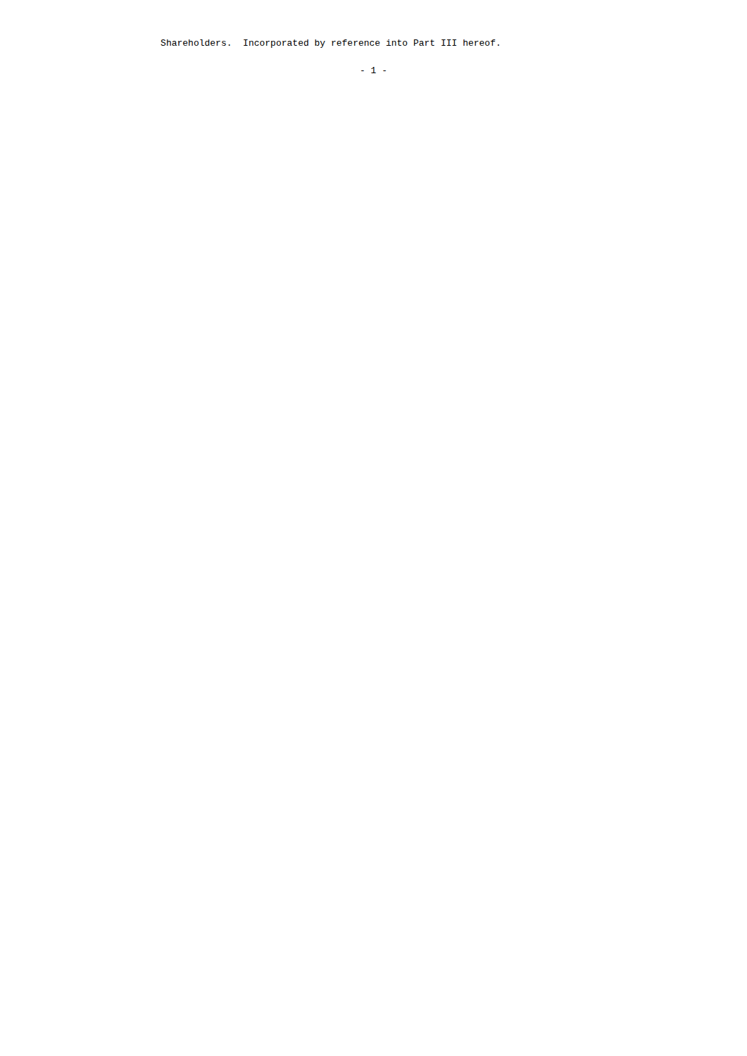Shareholders. Incorporated by reference into Part III hereof.
- 1 -